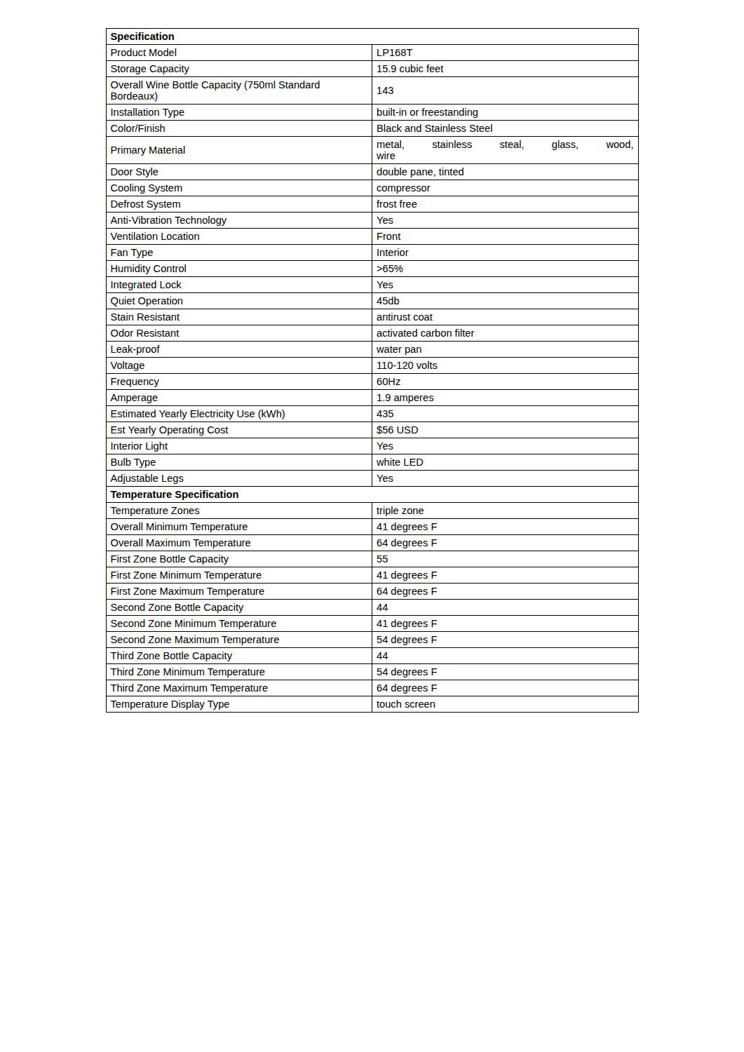| Specification |
| Product Model | LP168T |
| Storage Capacity | 15.9 cubic feet |
| Overall Wine Bottle Capacity (750ml Standard Bordeaux) | 143 |
| Installation Type | built-in or freestanding |
| Color/Finish | Black and Stainless Steel |
| Primary Material | metal, stainless steal, glass, wood, wire |
| Door Style | double pane, tinted |
| Cooling System | compressor |
| Defrost System | frost free |
| Anti-Vibration Technology | Yes |
| Ventilation Location | Front |
| Fan Type | Interior |
| Humidity Control | >65% |
| Integrated Lock | Yes |
| Quiet Operation | 45db |
| Stain Resistant | antirust coat |
| Odor Resistant | activated carbon filter |
| Leak-proof | water pan |
| Voltage | 110-120 volts |
| Frequency | 60Hz |
| Amperage | 1.9 amperes |
| Estimated Yearly Electricity Use (kWh) | 435 |
| Est Yearly Operating Cost | $56 USD |
| Interior Light | Yes |
| Bulb Type | white LED |
| Adjustable Legs | Yes |
| Temperature Specification |
| Temperature Zones | triple zone |
| Overall Minimum Temperature | 41 degrees F |
| Overall Maximum Temperature | 64 degrees F |
| First Zone Bottle Capacity | 55 |
| First Zone Minimum Temperature | 41 degrees F |
| First Zone Maximum Temperature | 64 degrees F |
| Second Zone Bottle Capacity | 44 |
| Second Zone Minimum Temperature | 41 degrees F |
| Second Zone Maximum Temperature | 54 degrees F |
| Third Zone Bottle Capacity | 44 |
| Third Zone Minimum Temperature | 54 degrees F |
| Third Zone Maximum Temperature | 64 degrees F |
| Temperature Display Type | touch screen |